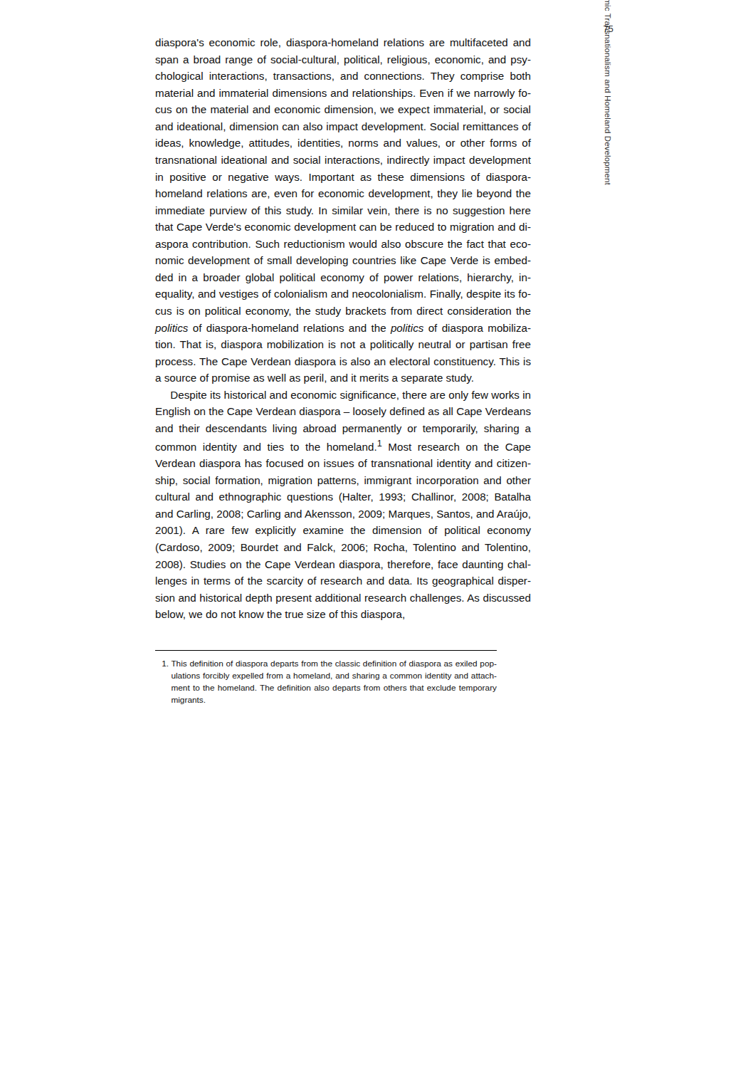75
Cape Verde and Its Diaspora: Economic Transnationalism and Homeland Development
diaspora's economic role, diaspora-homeland relations are multifaceted and span a broad range of social-cultural, political, religious, economic, and psychological interactions, transactions, and connections. They comprise both material and immaterial dimensions and relationships. Even if we narrowly focus on the material and economic dimension, we expect immaterial, or social and ideational, dimension can also impact development. Social remittances of ideas, knowledge, attitudes, identities, norms and values, or other forms of transnational ideational and social interactions, indirectly impact development in positive or negative ways. Important as these dimensions of diaspora-homeland relations are, even for economic development, they lie beyond the immediate purview of this study. In similar vein, there is no suggestion here that Cape Verde's economic development can be reduced to migration and diaspora contribution. Such reductionism would also obscure the fact that economic development of small developing countries like Cape Verde is embedded in a broader global political economy of power relations, hierarchy, inequality, and vestiges of colonialism and neocolonialism. Finally, despite its focus is on political economy, the study brackets from direct consideration the politics of diaspora-homeland relations and the politics of diaspora mobilization. That is, diaspora mobilization is not a politically neutral or partisan free process. The Cape Verdean diaspora is also an electoral constituency. This is a source of promise as well as peril, and it merits a separate study.
Despite its historical and economic significance, there are only few works in English on the Cape Verdean diaspora – loosely defined as all Cape Verdeans and their descendants living abroad permanently or temporarily, sharing a common identity and ties to the homeland.1 Most research on the Cape Verdean diaspora has focused on issues of transnational identity and citizenship, social formation, migration patterns, immigrant incorporation and other cultural and ethnographic questions (Halter, 1993; Challinor, 2008; Batalha and Carling, 2008; Carling and Akensson, 2009; Marques, Santos, and Araújo, 2001). A rare few explicitly examine the dimension of political economy (Cardoso, 2009; Bourdet and Falck, 2006; Rocha, Tolentino and Tolentino, 2008). Studies on the Cape Verdean diaspora, therefore, face daunting challenges in terms of the scarcity of research and data. Its geographical dispersion and historical depth present additional research challenges. As discussed below, we do not know the true size of this diaspora,
This definition of diaspora departs from the classic definition of diaspora as exiled populations forcibly expelled from a homeland, and sharing a common identity and attachment to the homeland. The definition also departs from others that exclude temporary migrants.